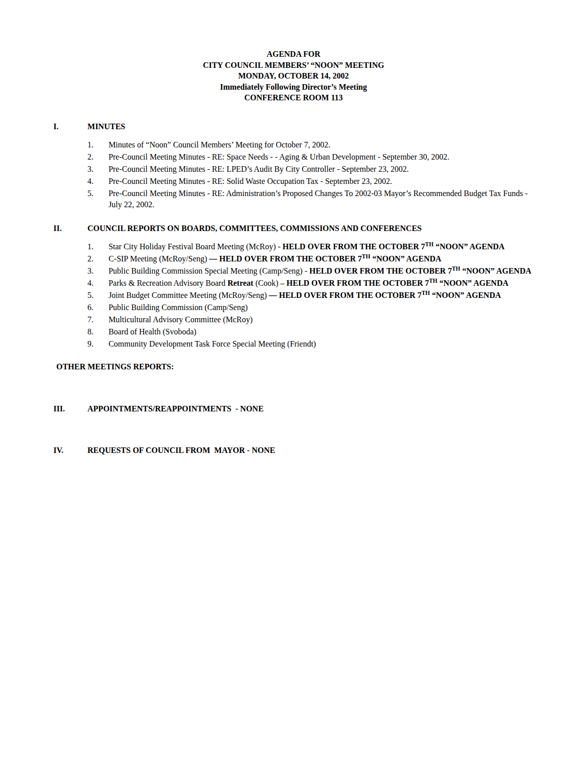AGENDA FOR
CITY COUNCIL MEMBERS’ “NOON” MEETING
MONDAY, OCTOBER 14, 2002
Immediately Following Director’s Meeting
CONFERENCE ROOM 113
I.
MINUTES
1. Minutes of “Noon” Council Members’ Meeting for October 7, 2002.
2. Pre-Council Meeting Minutes - RE: Space Needs - - Aging & Urban Development - September 30, 2002.
3. Pre-Council Meeting Minutes - RE: LPED’s Audit By City Controller - September 23, 2002.
4. Pre-Council Meeting Minutes - RE: Solid Waste Occupation Tax - September 23, 2002.
5. Pre-Council Meeting Minutes - RE: Administration’s Proposed Changes To 2002-03 Mayor’s Recommended Budget Tax Funds - July 22, 2002.
II.
COUNCIL REPORTS ON BOARDS, COMMITTEES, COMMISSIONS AND CONFERENCES
1. Star City Holiday Festival Board Meeting (McRoy) - HELD OVER FROM THE OCTOBER 7TH “NOON” AGENDA
2. C-SIP Meeting (McRoy/Seng) — HELD OVER FROM THE OCTOBER 7TH “NOON” AGENDA
3. Public Building Commission Special Meeting (Camp/Seng) - HELD OVER FROM THE OCTOBER 7TH “NOON” AGENDA
4. Parks & Recreation Advisory Board Retreat (Cook) – HELD OVER FROM THE OCTOBER 7TH “NOON” AGENDA
5. Joint Budget Committee Meeting (McRoy/Seng) — HELD OVER FROM THE OCTOBER 7TH “NOON” AGENDA
6. Public Building Commission (Camp/Seng)
7. Multicultural Advisory Committee (McRoy)
8. Board of Health (Svoboda)
9. Community Development Task Force Special Meeting (Friendt)
OTHER MEETINGS REPORTS:
III.
APPOINTMENTS/REAPPOINTMENTS - NONE
IV.
REQUESTS OF COUNCIL FROM MAYOR - NONE